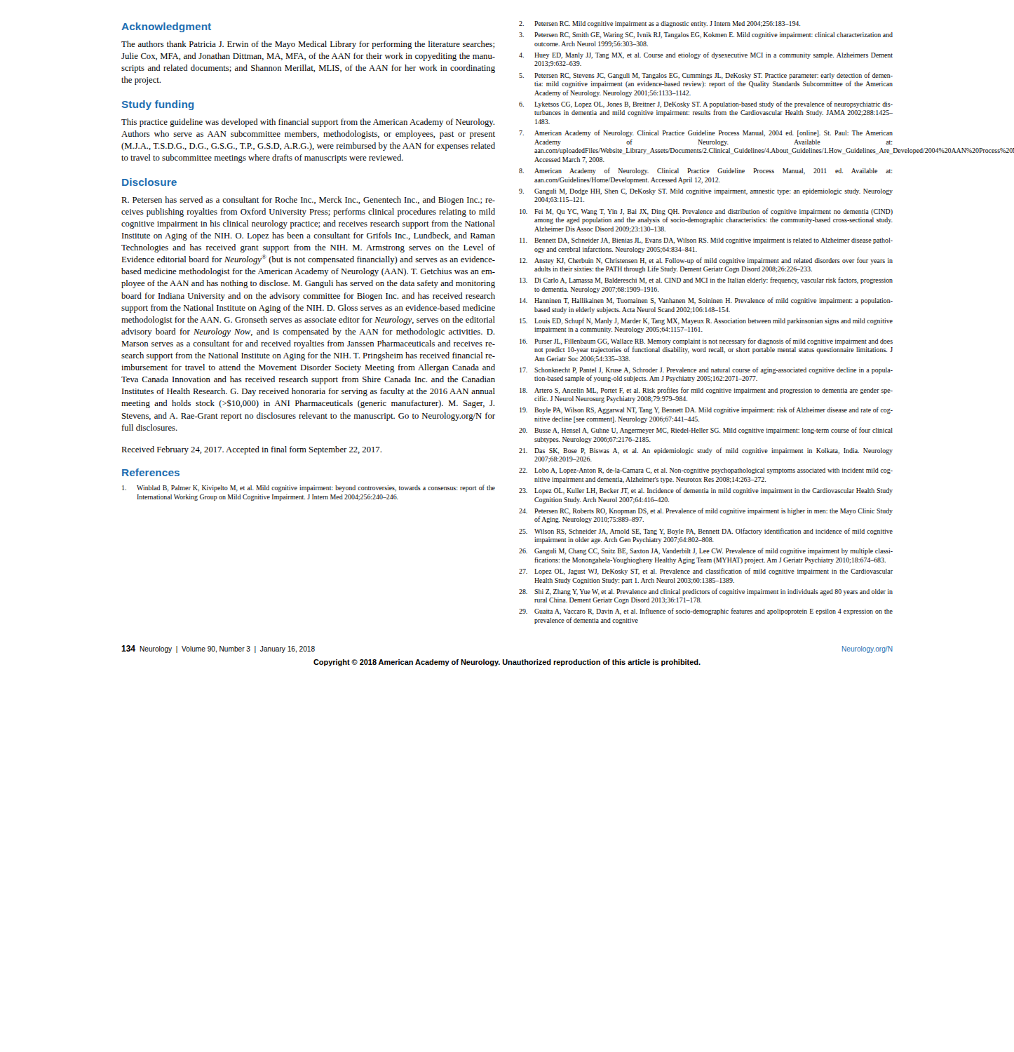Acknowledgment
The authors thank Patricia J. Erwin of the Mayo Medical Library for performing the literature searches; Julie Cox, MFA, and Jonathan Dittman, MA, MFA, of the AAN for their work in copyediting the manuscripts and related documents; and Shannon Merillat, MLIS, of the AAN for her work in coordinating the project.
Study funding
This practice guideline was developed with financial support from the American Academy of Neurology. Authors who serve as AAN subcommittee members, methodologists, or employees, past or present (M.J.A., T.S.D.G., D.G., G.S.G., T.P., G.S.D, A.R.G.), were reimbursed by the AAN for expenses related to travel to subcommittee meetings where drafts of manuscripts were reviewed.
Disclosure
R. Petersen has served as a consultant for Roche Inc., Merck Inc., Genentech Inc., and Biogen Inc.; receives publishing royalties from Oxford University Press; performs clinical procedures relating to mild cognitive impairment in his clinical neurology practice; and receives research support from the National Institute on Aging of the NIH. O. Lopez has been a consultant for Grifols Inc., Lundbeck, and Raman Technologies and has received grant support from the NIH. M. Armstrong serves on the Level of Evidence editorial board for Neurology® (but is not compensated financially) and serves as an evidence-based medicine methodologist for the American Academy of Neurology (AAN). T. Getchius was an employee of the AAN and has nothing to disclose. M. Ganguli has served on the data safety and monitoring board for Indiana University and on the advisory committee for Biogen Inc. and has received research support from the National Institute on Aging of the NIH. D. Gloss serves as an evidence-based medicine methodologist for the AAN. G. Gronseth serves as associate editor for Neurology, serves on the editorial advisory board for Neurology Now, and is compensated by the AAN for methodologic activities. D. Marson serves as a consultant for and received royalties from Janssen Pharmaceuticals and receives research support from the National Institute on Aging for the NIH. T. Pringsheim has received financial reimbursement for travel to attend the Movement Disorder Society Meeting from Allergan Canada and Teva Canada Innovation and has received research support from Shire Canada Inc. and the Canadian Institutes of Health Research. G. Day received honoraria for serving as faculty at the 2016 AAN annual meeting and holds stock (>$10,000) in ANI Pharmaceuticals (generic manufacturer). M. Sager, J. Stevens, and A. Rae-Grant report no disclosures relevant to the manuscript. Go to Neurology.org/N for full disclosures.
Received February 24, 2017. Accepted in final form September 22, 2017.
References
Winblad B, Palmer K, Kivipelto M, et al. Mild cognitive impairment: beyond controversies, towards a consensus: report of the International Working Group on Mild Cognitive Impairment. J Intern Med 2004;256:240–246.
Petersen RC. Mild cognitive impairment as a diagnostic entity. J Intern Med 2004;256:183–194.
Petersen RC, Smith GE, Waring SC, Ivnik RJ, Tangalos EG, Kokmen E. Mild cognitive impairment: clinical characterization and outcome. Arch Neurol 1999;56:303–308.
Huey ED, Manly JJ, Tang MX, et al. Course and etiology of dysexecutive MCI in a community sample. Alzheimers Dement 2013;9:632–639.
Petersen RC, Stevens JC, Ganguli M, Tangalos EG, Cummings JL, DeKosky ST. Practice parameter: early detection of dementia: mild cognitive impairment (an evidence-based review): report of the Quality Standards Subcommittee of the American Academy of Neurology. Neurology 2001;56:1133–1142.
Lyketsos CG, Lopez OL, Jones B, Breitner J, DeKosky ST. A population-based study of the prevalence of neuropsychiatric disturbances in dementia and mild cognitive impairment: results from the Cardiovascular Health Study. JAMA 2002;288:1425–1483.
American Academy of Neurology. Clinical Practice Guideline Process Manual, 2004 ed. [online]. St. Paul: The American Academy of Neurology. Available at: aan.com/uploadedFiles/Website_Library_Assets/Documents/2.Clinical_Guidelines/4.About_Guidelines/1.How_Guidelines_Are_Developed/2004%20AAN%20Process%20Manual.pdf. Accessed March 7, 2008.
American Academy of Neurology. Clinical Practice Guideline Process Manual, 2011 ed. Available at: aan.com/Guidelines/Home/Development. Accessed April 12, 2012.
Ganguli M, Dodge HH, Shen C, DeKosky ST. Mild cognitive impairment, amnestic type: an epidemiologic study. Neurology 2004;63:115–121.
Fei M, Qu YC, Wang T, Yin J, Bai JX, Ding QH. Prevalence and distribution of cognitive impairment no dementia (CIND) among the aged population and the analysis of socio-demographic characteristics: the community-based cross-sectional study. Alzheimer Dis Assoc Disord 2009;23:130–138.
Bennett DA, Schneider JA, Bienias JL, Evans DA, Wilson RS. Mild cognitive impairment is related to Alzheimer disease pathology and cerebral infarctions. Neurology 2005;64:834–841.
Anstey KJ, Cherbuin N, Christensen H, et al. Follow-up of mild cognitive impairment and related disorders over four years in adults in their sixties: the PATH through Life Study. Dement Geriatr Cogn Disord 2008;26:226–233.
Di Carlo A, Lamassa M, Baldereschi M, et al. CIND and MCI in the Italian elderly: frequency, vascular risk factors, progression to dementia. Neurology 2007;68:1909–1916.
Hanninen T, Hallikainen M, Tuomainen S, Vanhanen M, Soininen H. Prevalence of mild cognitive impairment: a population-based study in elderly subjects. Acta Neurol Scand 2002;106:148–154.
Louis ED, Schupf N, Manly J, Marder K, Tang MX, Mayeux R. Association between mild parkinsonian signs and mild cognitive impairment in a community. Neurology 2005;64:1157–1161.
Purser JL, Fillenbaum GG, Wallace RB. Memory complaint is not necessary for diagnosis of mild cognitive impairment and does not predict 10-year trajectories of functional disability, word recall, or short portable mental status questionnaire limitations. J Am Geriatr Soc 2006;54:335–338.
Schonknecht P, Pantel J, Kruse A, Schroder J. Prevalence and natural course of aging-associated cognitive decline in a population-based sample of young-old subjects. Am J Psychiatry 2005;162:2071–2077.
Artero S, Ancelin ML, Portet F, et al. Risk profiles for mild cognitive impairment and progression to dementia are gender specific. J Neurol Neurosurg Psychiatry 2008;79:979–984.
Boyle PA, Wilson RS, Aggarwal NT, Tang Y, Bennett DA. Mild cognitive impairment: risk of Alzheimer disease and rate of cognitive decline [see comment]. Neurology 2006;67:441–445.
Busse A, Hensel A, Guhne U, Angermeyer MC, Riedel-Heller SG. Mild cognitive impairment: long-term course of four clinical subtypes. Neurology 2006;67:2176–2185.
Das SK, Bose P, Biswas A, et al. An epidemiologic study of mild cognitive impairment in Kolkata, India. Neurology 2007;68:2019–2026.
Lobo A, Lopez-Anton R, de-la-Camara C, et al. Non-cognitive psychopathological symptoms associated with incident mild cognitive impairment and dementia, Alzheimer's type. Neurotox Res 2008;14:263–272.
Lopez OL, Kuller LH, Becker JT, et al. Incidence of dementia in mild cognitive impairment in the Cardiovascular Health Study Cognition Study. Arch Neurol 2007;64:416–420.
Petersen RC, Roberts RO, Knopman DS, et al. Prevalence of mild cognitive impairment is higher in men: the Mayo Clinic Study of Aging. Neurology 2010;75:889–897.
Wilson RS, Schneider JA, Arnold SE, Tang Y, Boyle PA, Bennett DA. Olfactory identification and incidence of mild cognitive impairment in older age. Arch Gen Psychiatry 2007;64:802–808.
Ganguli M, Chang CC, Snitz BE, Saxton JA, Vanderbilt J, Lee CW. Prevalence of mild cognitive impairment by multiple classifications: the Monongahela-Youghiogheny Healthy Aging Team (MYHAT) project. Am J Geriatr Psychiatry 2010;18:674–683.
Lopez OL, Jagust WJ, DeKosky ST, et al. Prevalence and classification of mild cognitive impairment in the Cardiovascular Health Study Cognition Study: part 1. Arch Neurol 2003;60:1385–1389.
Shi Z, Zhang Y, Yue W, et al. Prevalence and clinical predictors of cognitive impairment in individuals aged 80 years and older in rural China. Dement Geriatr Cogn Disord 2013;36:171–178.
Guaita A, Vaccaro R, Davin A, et al. Influence of socio-demographic features and apolipoprotein E epsilon 4 expression on the prevalence of dementia and cognitive
134 Neurology | Volume 90, Number 3 | January 16, 2018
Neurology.org/N
Copyright © 2018 American Academy of Neurology. Unauthorized reproduction of this article is prohibited.